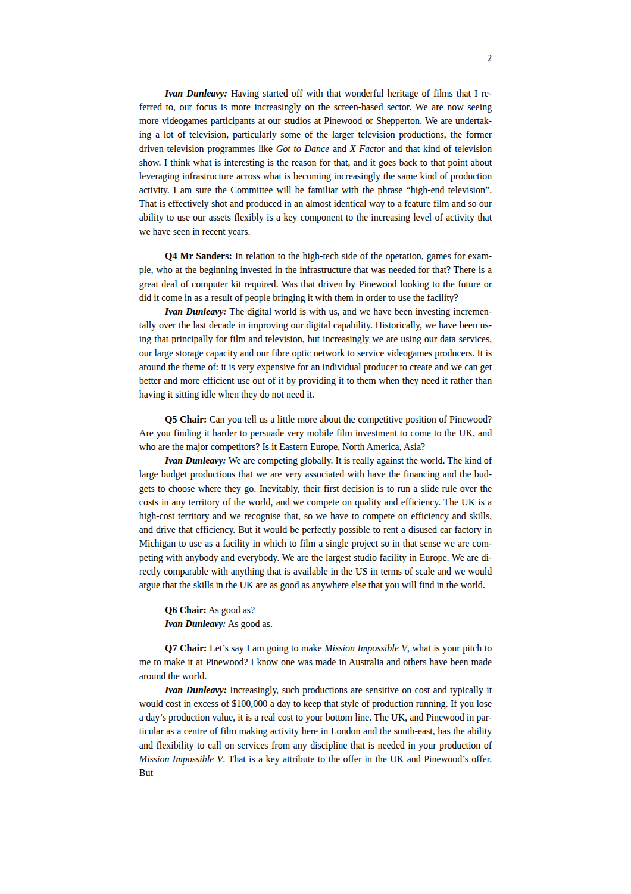2
Ivan Dunleavy: Having started off with that wonderful heritage of films that I referred to, our focus is more increasingly on the screen-based sector. We are now seeing more videogames participants at our studios at Pinewood or Shepperton. We are undertaking a lot of television, particularly some of the larger television productions, the former driven television programmes like Got to Dance and X Factor and that kind of television show. I think what is interesting is the reason for that, and it goes back to that point about leveraging infrastructure across what is becoming increasingly the same kind of production activity. I am sure the Committee will be familiar with the phrase “high-end television”. That is effectively shot and produced in an almost identical way to a feature film and so our ability to use our assets flexibly is a key component to the increasing level of activity that we have seen in recent years.
Q4 Mr Sanders: In relation to the high-tech side of the operation, games for example, who at the beginning invested in the infrastructure that was needed for that? There is a great deal of computer kit required. Was that driven by Pinewood looking to the future or did it come in as a result of people bringing it with them in order to use the facility?
Ivan Dunleavy: The digital world is with us, and we have been investing incrementally over the last decade in improving our digital capability. Historically, we have been using that principally for film and television, but increasingly we are using our data services, our large storage capacity and our fibre optic network to service videogames producers. It is around the theme of: it is very expensive for an individual producer to create and we can get better and more efficient use out of it by providing it to them when they need it rather than having it sitting idle when they do not need it.
Q5 Chair: Can you tell us a little more about the competitive position of Pinewood? Are you finding it harder to persuade very mobile film investment to come to the UK, and who are the major competitors? Is it Eastern Europe, North America, Asia?
Ivan Dunleavy: We are competing globally. It is really against the world. The kind of large budget productions that we are very associated with have the financing and the budgets to choose where they go. Inevitably, their first decision is to run a slide rule over the costs in any territory of the world, and we compete on quality and efficiency. The UK is a high-cost territory and we recognise that, so we have to compete on efficiency and skills, and drive that efficiency. But it would be perfectly possible to rent a disused car factory in Michigan to use as a facility in which to film a single project so in that sense we are competing with anybody and everybody. We are the largest studio facility in Europe. We are directly comparable with anything that is available in the US in terms of scale and we would argue that the skills in the UK are as good as anywhere else that you will find in the world.
Q6 Chair: As good as?
Ivan Dunleavy: As good as.
Q7 Chair: Let’s say I am going to make Mission Impossible V, what is your pitch to me to make it at Pinewood? I know one was made in Australia and others have been made around the world.
Ivan Dunleavy: Increasingly, such productions are sensitive on cost and typically it would cost in excess of $100,000 a day to keep that style of production running. If you lose a day’s production value, it is a real cost to your bottom line. The UK, and Pinewood in particular as a centre of film making activity here in London and the south-east, has the ability and flexibility to call on services from any discipline that is needed in your production of Mission Impossible V. That is a key attribute to the offer in the UK and Pinewood’s offer. But